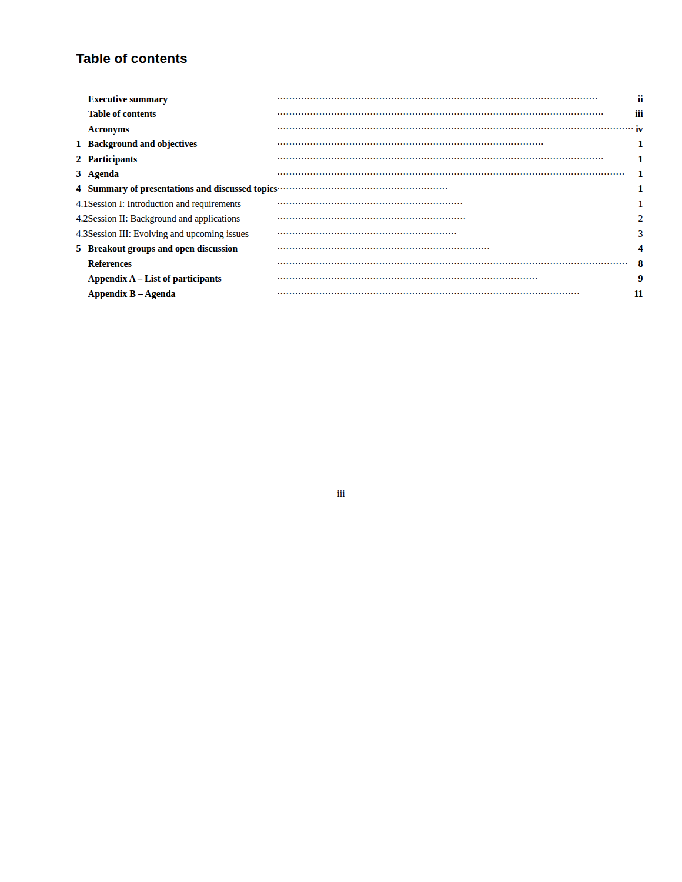Table of contents
| | Executive summary | ........................................................................................................... | ii |
| | Table of contents | ............................................................................................................. | iii |
| | Acronyms | ....................................................................................................................... | iv |
| 1 | Background and objectives | ......................................................................................... | 1 |
| 2 | Participants | ............................................................................................................. | 1 |
| 3 | Agenda | .................................................................................................................... | 1 |
| 4 | Summary of presentations and discussed topics | ......................................................... | 1 |
| 4.1 | Session I: Introduction and requirements | .............................................................. | 1 |
| 4.2 | Session II: Background and applications | ............................................................... | 2 |
| 4.3 | Session III: Evolving and upcoming issues | ............................................................ | 3 |
| 5 | Breakout groups and open discussion | ....................................................................... | 4 |
| | References | ..................................................................................................................... | 8 |
| | Appendix A – List of participants | ....................................................................................... | 9 |
| | Appendix B – Agenda | ..................................................................................................... | 11 |
iii